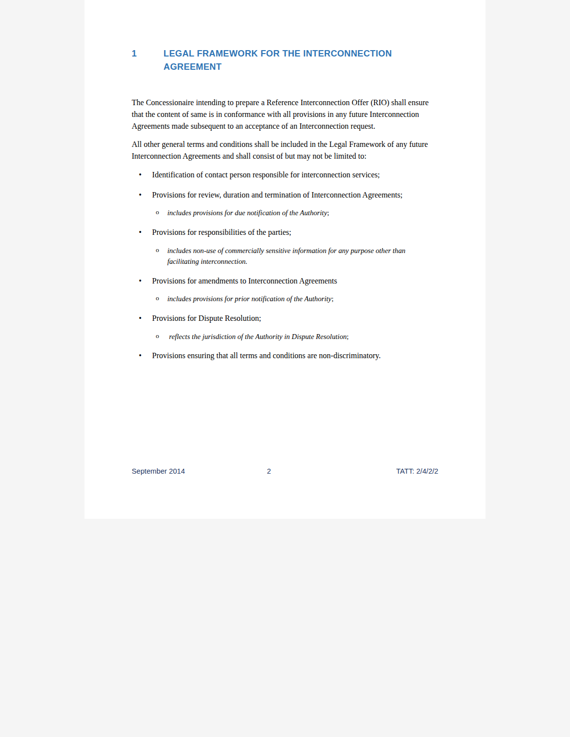1 LEGAL FRAMEWORK FOR THE INTERCONNECTION AGREEMENT
The Concessionaire intending to prepare a Reference Interconnection Offer (RIO) shall ensure that the content of same is in conformance with all provisions in any future Interconnection Agreements made subsequent to an acceptance of an Interconnection request.
All other general terms and conditions shall be included in the Legal Framework of any future Interconnection Agreements and shall consist of but may not be limited to:
Identification of contact person responsible for interconnection services;
Provisions for review, duration and termination of Interconnection Agreements;
includes provisions for due notification of the Authority;
Provisions for responsibilities of the parties;
includes non-use of commercially sensitive information for any purpose other than facilitating interconnection.
Provisions for amendments to Interconnection Agreements
includes provisions for prior notification of the Authority;
Provisions for Dispute Resolution;
reflects the jurisdiction of the Authority in Dispute Resolution;
Provisions ensuring that all terms and conditions are non-discriminatory.
September 2014
2
TATT: 2/4/2/2